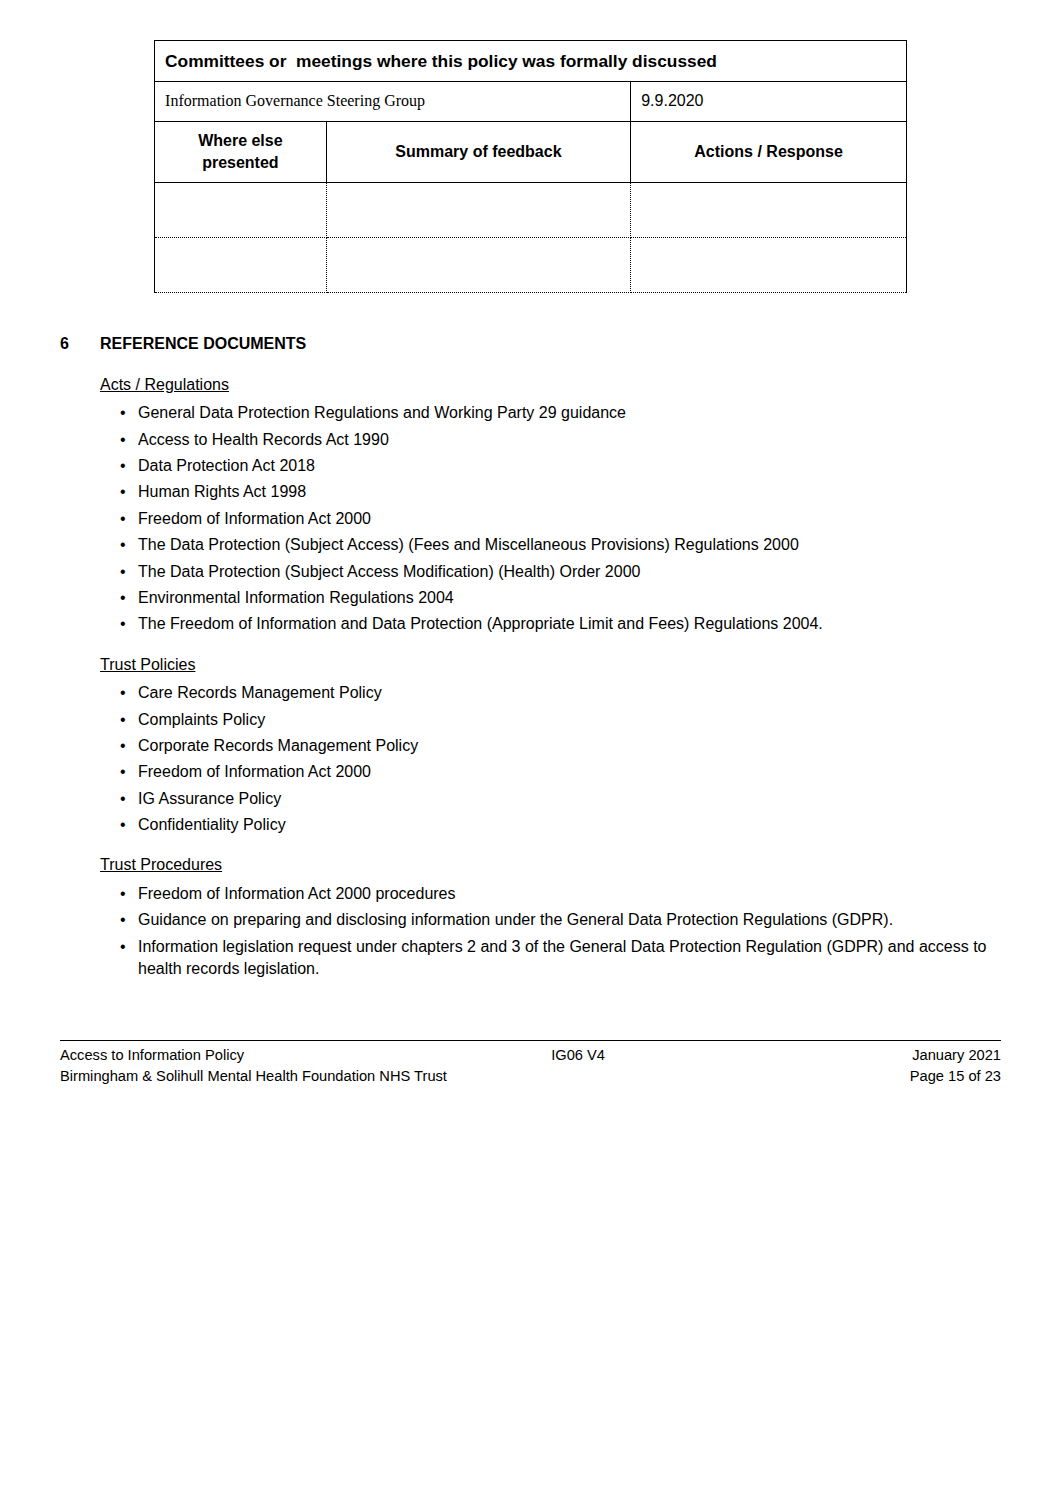| Committees or meetings where this policy was formally discussed |
| Information Governance Steering Group | 9.9.2020 |
| Where else presented | Summary of feedback | Actions / Response |
6 REFERENCE DOCUMENTS
Acts / Regulations
General Data Protection Regulations and Working Party 29 guidance
Access to Health Records Act 1990
Data Protection Act 2018
Human Rights Act 1998
Freedom of Information Act 2000
The Data Protection (Subject Access) (Fees and Miscellaneous Provisions) Regulations 2000
The Data Protection (Subject Access Modification) (Health) Order 2000
Environmental Information Regulations 2004
The Freedom of Information and Data Protection (Appropriate Limit and Fees) Regulations 2004.
Trust Policies
Care Records Management Policy
Complaints Policy
Corporate Records Management Policy
Freedom of Information Act 2000
IG Assurance Policy
Confidentiality Policy
Trust Procedures
Freedom of Information Act 2000 procedures
Guidance on preparing and disclosing information under the General Data Protection Regulations (GDPR).
Information legislation request under chapters 2 and 3 of the General Data Protection Regulation (GDPR) and access to health records legislation.
Access to Information Policy IG06 V4 January 2021
Birmingham & Solihull Mental Health Foundation NHS Trust Page 15 of 23